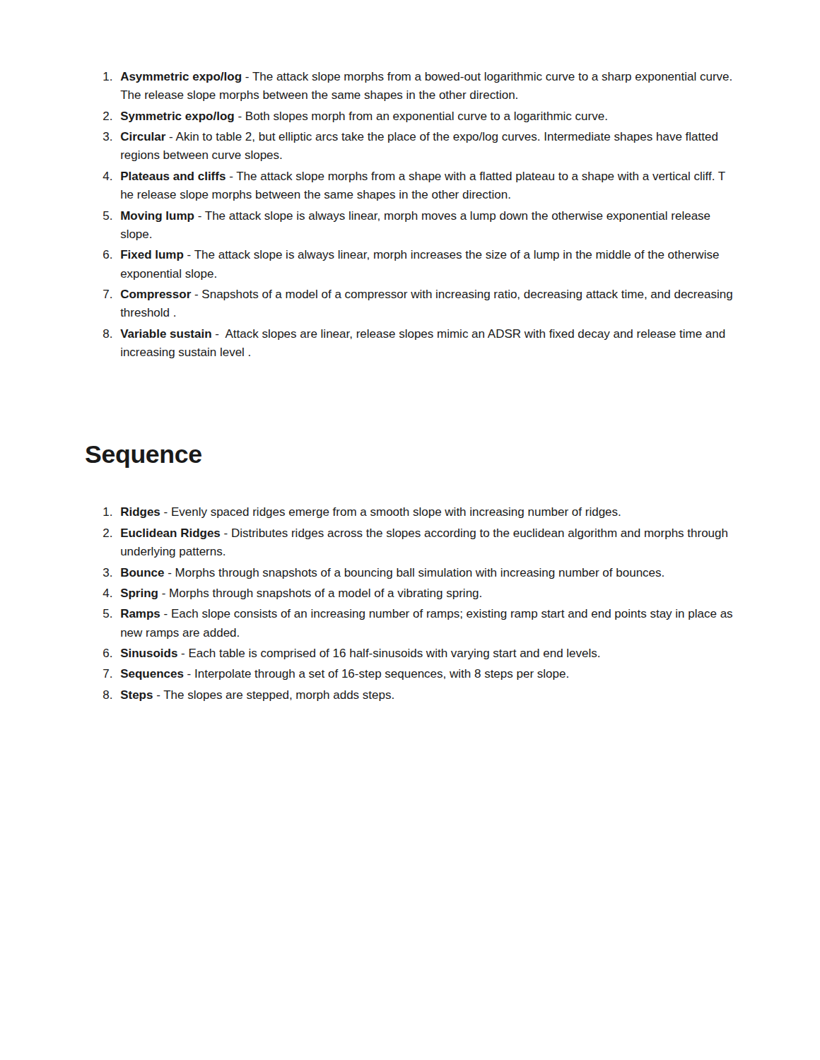Asymmetric expo/log - The attack slope morphs from a bowed-out logarithmic curve to a sharp exponential curve. The release slope morphs between the same shapes in the other direction.
Symmetric expo/log - Both slopes morph from an exponential curve to a logarithmic curve.
Circular - Akin to table 2, but elliptic arcs take the place of the expo/log curves. Intermediate shapes have flatted regions between curve slopes.
Plateaus and cliffs - The attack slope morphs from a shape with a flatted plateau to a shape with a vertical cliff. T he release slope morphs between the same shapes in the other direction.
Moving lump - The attack slope is always linear, morph moves a lump down the otherwise exponential release slope.
Fixed lump - The attack slope is always linear, morph increases the size of a lump in the middle of the otherwise exponential slope.
Compressor - Snapshots of a model of a compressor with increasing ratio, decreasing attack time, and decreasing threshold .
Variable sustain - Attack slopes are linear, release slopes mimic an ADSR with fixed decay and release time and increasing sustain level .
Sequence
Ridges - Evenly spaced ridges emerge from a smooth slope with increasing number of ridges.
Euclidean Ridges - Distributes ridges across the slopes according to the euclidean algorithm and morphs through underlying patterns.
Bounce - Morphs through snapshots of a bouncing ball simulation with increasing number of bounces.
Spring - Morphs through snapshots of a model of a vibrating spring.
Ramps - Each slope consists of an increasing number of ramps; existing ramp start and end points stay in place as new ramps are added.
Sinusoids - Each table is comprised of 16 half-sinusoids with varying start and end levels.
Sequences - Interpolate through a set of 16-step sequences, with 8 steps per slope.
Steps - The slopes are stepped, morph adds steps.